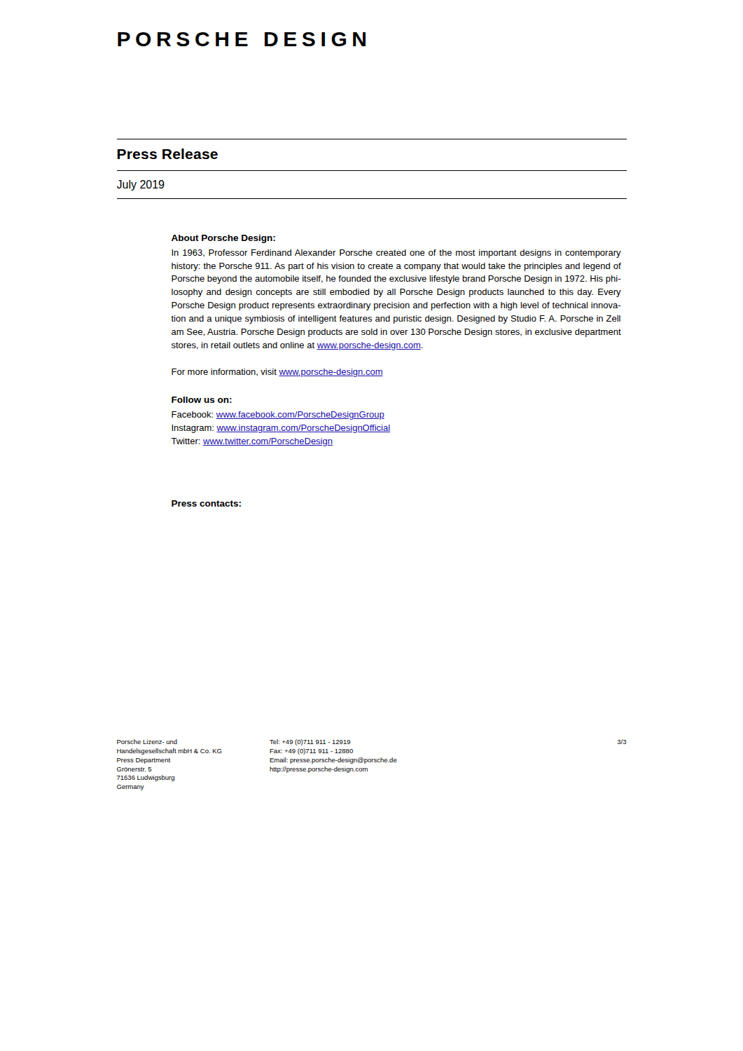Porsche Design
Press Release
July 2019
About Porsche Design:
In 1963, Professor Ferdinand Alexander Porsche created one of the most important designs in contemporary history: the Porsche 911. As part of his vision to create a company that would take the principles and legend of Porsche beyond the automobile itself, he founded the exclusive lifestyle brand Porsche Design in 1972. His philosophy and design concepts are still embodied by all Porsche Design products launched to this day. Every Porsche Design product represents extraordinary precision and perfection with a high level of technical innovation and a unique symbiosis of intelligent features and puristic design. Designed by Studio F. A. Porsche in Zell am See, Austria. Porsche Design products are sold in over 130 Porsche Design stores, in exclusive department stores, in retail outlets and online at www.porsche-design.com.
For more information, visit www.porsche-design.com
Follow us on:
Facebook: www.facebook.com/PorscheDesignGroup
Instagram: www.instagram.com/PorscheDesignOfficial
Twitter: www.twitter.com/PorscheDesign
Press contacts:
| Porsche Lizenz- und Handelsgesellschaft mbH & Co. KG Press Department Grönerstr. 5 71636 Ludwigsburg Germany | Tel: +49 (0)711 911 - 12919 Fax: +49 (0)711 911 - 12880 Email: presse.porsche-design@porsche.de http://presse.porsche-design.com | 3/3 |